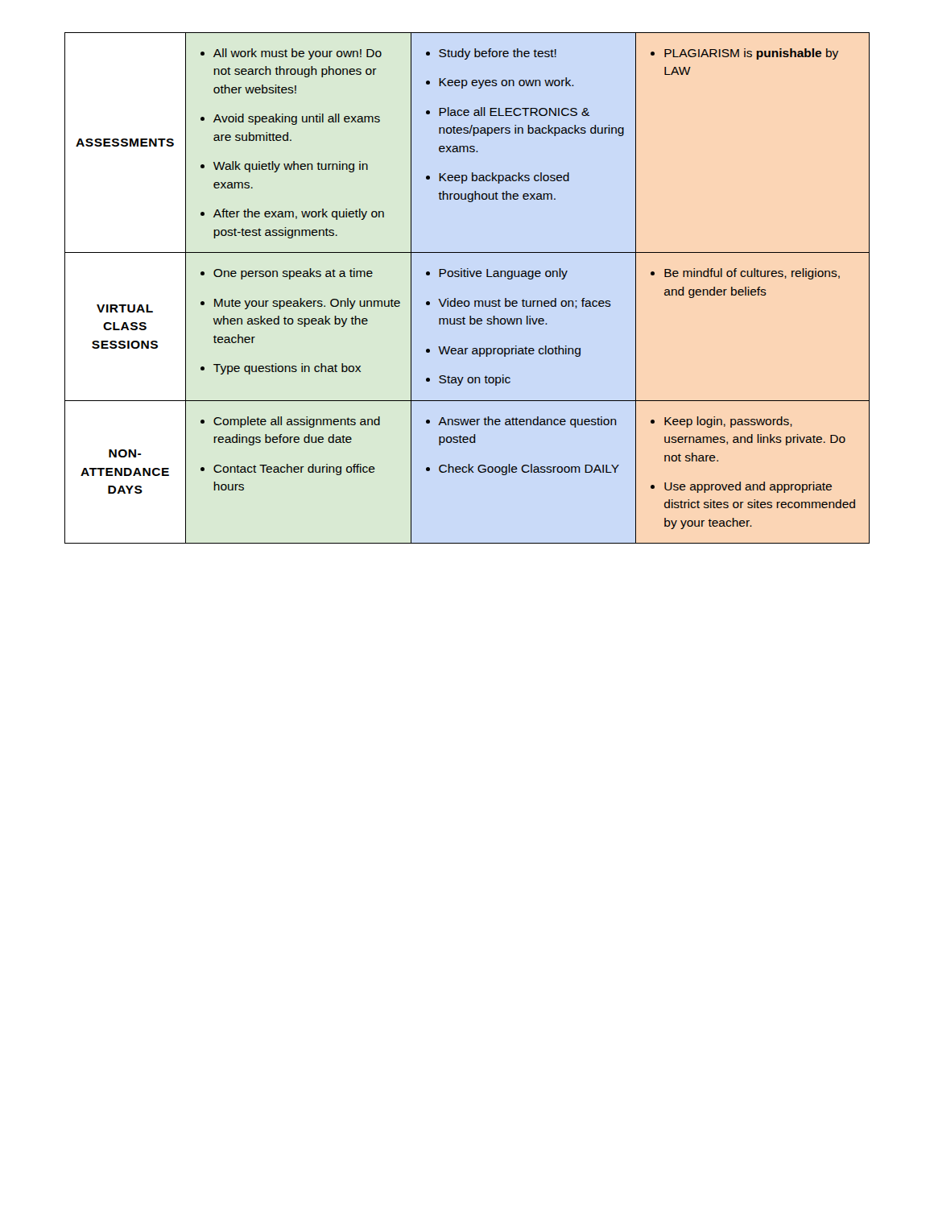| ASSESSMENTS | All work must be your own! Do not search through phones or other websites! Avoid speaking until all exams are submitted. Walk quietly when turning in exams. After the exam, work quietly on post-test assignments. | Study before the test! Keep eyes on own work. Place all ELECTRONICS & notes/papers in backpacks during exams. Keep backpacks closed throughout the exam. | PLAGIARISM is punishable by LAW |
| VIRTUAL CLASS SESSIONS | One person speaks at a time Mute your speakers. Only unmute when asked to speak by the teacher Type questions in chat box | Positive Language only Video must be turned on; faces must be shown live. Wear appropriate clothing Stay on topic | Be mindful of cultures, religions, and gender beliefs |
| NON-ATTENDANCE DAYS | Complete all assignments and readings before due date Contact Teacher during office hours | Answer the attendance question posted Check Google Classroom DAILY | Keep login, passwords, usernames, and links private. Do not share. Use approved and appropriate district sites or sites recommended by your teacher. |